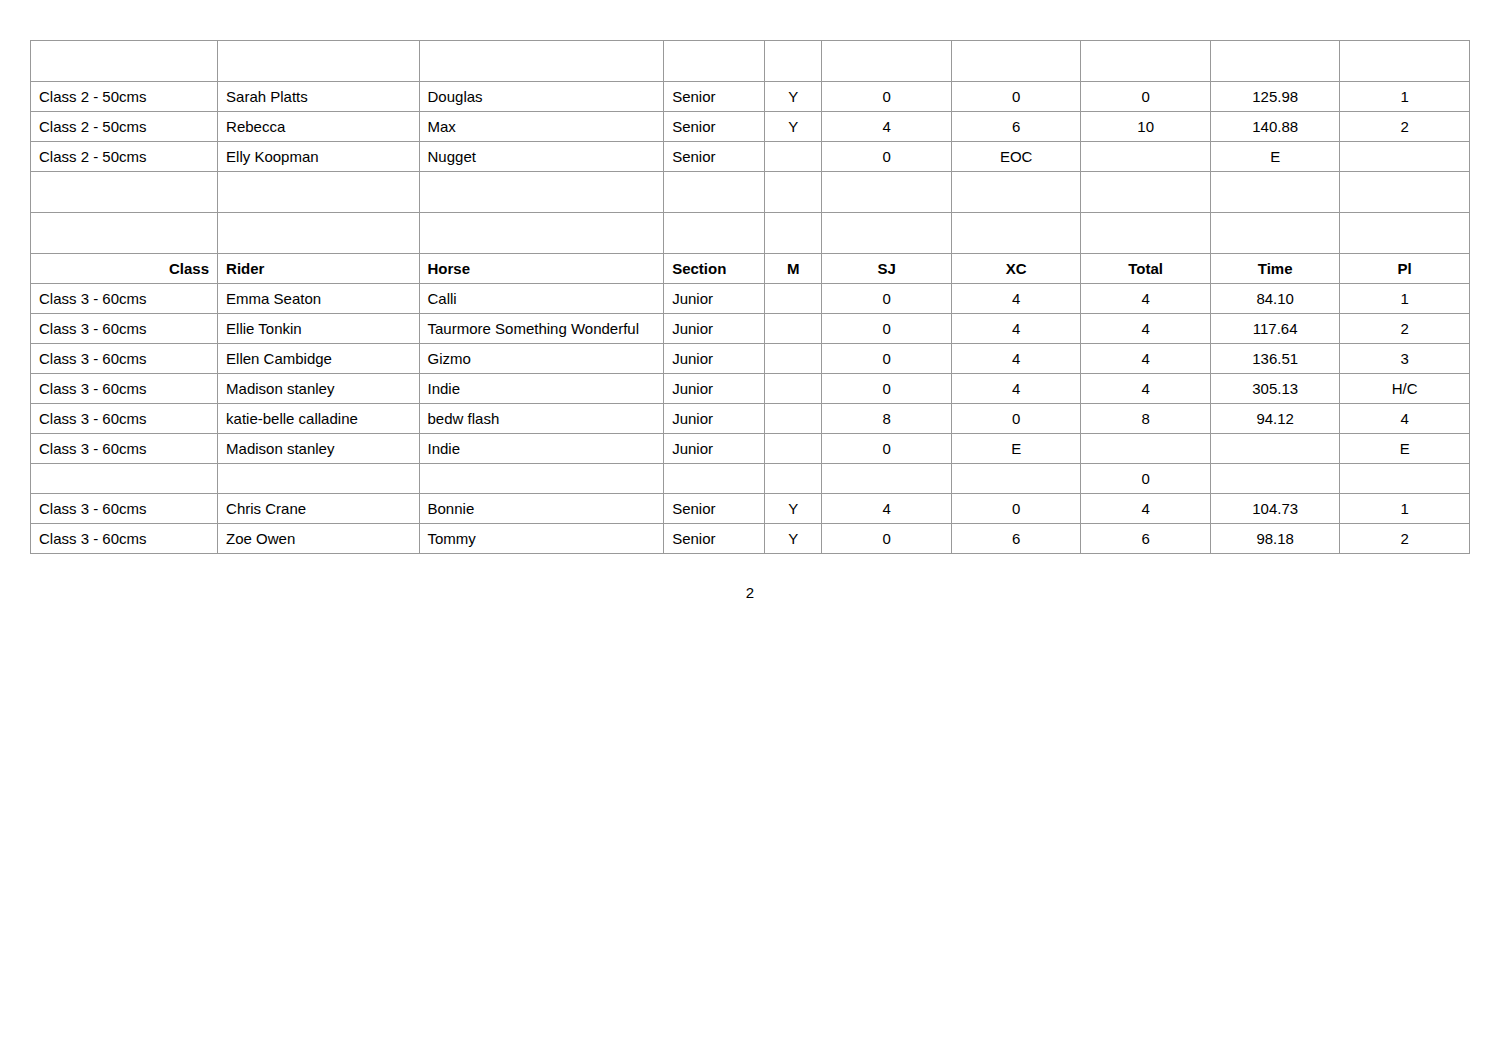| Class 2 - 50cms | Sarah Platts | Douglas | Senior | Y | 0 | 0 | 0 | 125.98 | 1 |
| Class 2 - 50cms | Rebecca | Max | Senior | Y | 4 | 6 | 10 | 140.88 | 2 |
| Class 2 - 50cms | Elly Koopman | Nugget | Senior | | 0 | EOC | | E | |
| Class | Rider | Horse | Section | M | SJ | XC | Total | Time | Pl |
| Class 3 - 60cms | Emma Seaton | Calli | Junior | | 0 | 4 | 4 | 84.10 | 1 |
| Class 3 - 60cms | Ellie Tonkin | Taurmore Something Wonderful | Junior | | 0 | 4 | 4 | 117.64 | 2 |
| Class 3 - 60cms | Ellen Cambidge | Gizmo | Junior | | 0 | 4 | 4 | 136.51 | 3 |
| Class 3 - 60cms | Madison stanley | Indie | Junior | | 0 | 4 | 4 | 305.13 | H/C |
| Class 3 - 60cms | katie-belle calladine | bedw flash | Junior | | 8 | 0 | 8 | 94.12 | 4 |
| Class 3 - 60cms | Madison stanley | Indie | Junior | | 0 | E | | | E |
| | | | | | | | 0 | | |
| Class 3 - 60cms | Chris Crane | Bonnie | Senior | Y | 4 | 0 | 4 | 104.73 | 1 |
| Class 3 - 60cms | Zoe Owen | Tommy | Senior | Y | 0 | 6 | 6 | 98.18 | 2 |
2